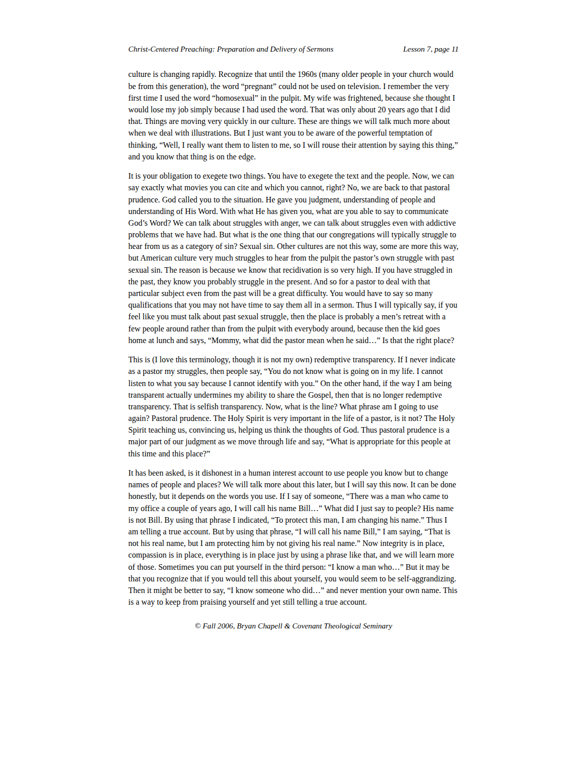Christ-Centered Preaching: Preparation and Delivery of Sermons Lesson 7, page 11
culture is changing rapidly. Recognize that until the 1960s (many older people in your church would be from this generation), the word “pregnant” could not be used on television. I remember the very first time I used the word “homosexual” in the pulpit. My wife was frightened, because she thought I would lose my job simply because I had used the word. That was only about 20 years ago that I did that. Things are moving very quickly in our culture. These are things we will talk much more about when we deal with illustrations. But I just want you to be aware of the powerful temptation of thinking, “Well, I really want them to listen to me, so I will rouse their attention by saying this thing,” and you know that thing is on the edge.
It is your obligation to exegete two things. You have to exegete the text and the people. Now, we can say exactly what movies you can cite and which you cannot, right? No, we are back to that pastoral prudence. God called you to the situation. He gave you judgment, understanding of people and understanding of His Word. With what He has given you, what are you able to say to communicate God’s Word? We can talk about struggles with anger, we can talk about struggles even with addictive problems that we have had. But what is the one thing that our congregations will typically struggle to hear from us as a category of sin? Sexual sin. Other cultures are not this way, some are more this way, but American culture very much struggles to hear from the pulpit the pastor’s own struggle with past sexual sin. The reason is because we know that recidivation is so very high. If you have struggled in the past, they know you probably struggle in the present. And so for a pastor to deal with that particular subject even from the past will be a great difficulty. You would have to say so many qualifications that you may not have time to say them all in a sermon. Thus I will typically say, if you feel like you must talk about past sexual struggle, then the place is probably a men’s retreat with a few people around rather than from the pulpit with everybody around, because then the kid goes home at lunch and says, “Mommy, what did the pastor mean when he said…” Is that the right place?
This is (I love this terminology, though it is not my own) redemptive transparency. If I never indicate as a pastor my struggles, then people say, “You do not know what is going on in my life. I cannot listen to what you say because I cannot identify with you.” On the other hand, if the way I am being transparent actually undermines my ability to share the Gospel, then that is no longer redemptive transparency. That is selfish transparency. Now, what is the line? What phrase am I going to use again? Pastoral prudence. The Holy Spirit is very important in the life of a pastor, is it not? The Holy Spirit teaching us, convincing us, helping us think the thoughts of God. Thus pastoral prudence is a major part of our judgment as we move through life and say, “What is appropriate for this people at this time and this place?”
It has been asked, is it dishonest in a human interest account to use people you know but to change names of people and places? We will talk more about this later, but I will say this now. It can be done honestly, but it depends on the words you use. If I say of someone, “There was a man who came to my office a couple of years ago, I will call his name Bill…” What did I just say to people? His name is not Bill. By using that phrase I indicated, “To protect this man, I am changing his name.” Thus I am telling a true account. But by using that phrase, “I will call his name Bill,” I am saying, “That is not his real name, but I am protecting him by not giving his real name.” Now integrity is in place, compassion is in place, everything is in place just by using a phrase like that, and we will learn more of those. Sometimes you can put yourself in the third person: “I know a man who…” But it may be that you recognize that if you would tell this about yourself, you would seem to be self-aggrandizing. Then it might be better to say, “I know someone who did…” and never mention your own name. This is a way to keep from praising yourself and yet still telling a true account.
© Fall 2006, Bryan Chapell & Covenant Theological Seminary